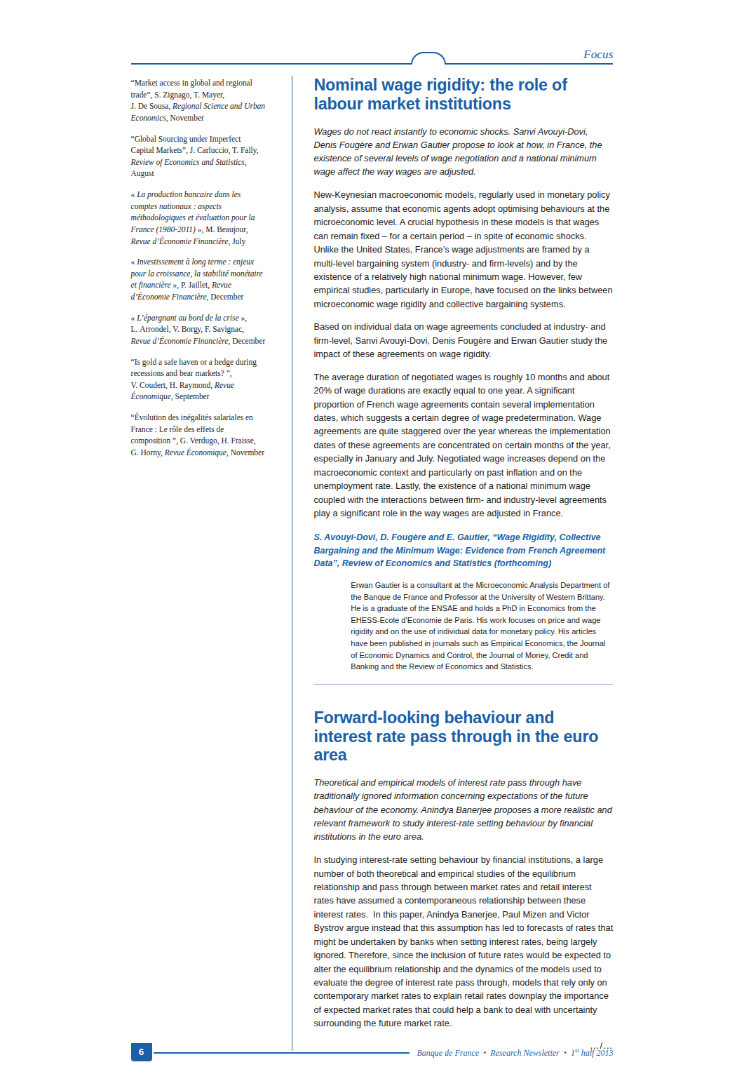Focus
“Market access in global and regional trade”, S. Zignago, T. Mayer, J. De Sousa, Regional Science and Urban Economics, November
“Global Sourcing under Imperfect Capital Markets”, J. Carluccio, T. Fally, Review of Economics and Statistics, August
« La production bancaire dans les comptes nationaux : aspects méthodologiques et évaluation pour la France (1980-2011) », M. Beaujour, Revue d’Économie Financière, July
« Investissement à long terme : enjeux pour la croissance, la stabilité monétaire et financière », P. Jaillet, Revue d’Économie Financière, December
« L’épargnant au bord de la crise », L. Arrondel, V. Borgy, F. Savignac, Revue d’Économie Financière, December
“Is gold a safe haven or a hedge during recessions and bear markets? ”, V. Coudert, H. Raymond, Revue Économique, September
“Évolution des inégalités salariales en France : Le rôle des effets de composition ”, G. Verdugo, H. Fraisse, G. Horny, Revue Économique, November
Nominal wage rigidity: the role of labour market institutions
Wages do not react instantly to economic shocks. Sanvi Avouyi-Dovi, Denis Fougère and Erwan Gautier propose to look at how, in France, the existence of several levels of wage negotiation and a national minimum wage affect the way wages are adjusted.
New-Keynesian macroeconomic models, regularly used in monetary policy analysis, assume that economic agents adopt optimising behaviours at the microeconomic level. A crucial hypothesis in these models is that wages can remain fixed – for a certain period – in spite of economic shocks. Unlike the United States, France’s wage adjustments are framed by a multi-level bargaining system (industry- and firm-levels) and by the existence of a relatively high national minimum wage. However, few empirical studies, particularly in Europe, have focused on the links between microeconomic wage rigidity and collective bargaining systems.
Based on individual data on wage agreements concluded at industry- and firm-level, Sanvi Avouyi-Dovi, Denis Fougère and Erwan Gautier study the impact of these agreements on wage rigidity.
The average duration of negotiated wages is roughly 10 months and about 20% of wage durations are exactly equal to one year. A significant proportion of French wage agreements contain several implementation dates, which suggests a certain degree of wage predetermination. Wage agreements are quite staggered over the year whereas the implementation dates of these agreements are concentrated on certain months of the year, especially in January and July. Negotiated wage increases depend on the macroeconomic context and particularly on past inflation and on the unemployment rate. Lastly, the existence of a national minimum wage coupled with the interactions between firm- and industry-level agreements play a significant role in the way wages are adjusted in France.
S. Avouyi-Dovi, D. Fougère and E. Gautier, “Wage Rigidity, Collective Bargaining and the Minimum Wage: Evidence from French Agreement Data”, Review of Economics and Statistics (forthcoming)
Erwan Gautier is a consultant at the Microeconomic Analysis Department of the Banque de France and Professor at the University of Western Brittany. He is a graduate of the ENSAE and holds a PhD in Economics from the EHESS-Ecole d’Economie de Paris. His work focuses on price and wage rigidity and on the use of individual data for monetary policy. His articles have been published in journals such as Empirical Economics, the Journal of Economic Dynamics and Control, the Journal of Money, Credit and Banking and the Review of Economics and Statistics.
Forward-looking behaviour and interest rate pass through in the euro area
Theoretical and empirical models of interest rate pass through have traditionally ignored information concerning expectations of the future behaviour of the economy. Anindya Banerjee proposes a more realistic and relevant framework to study interest-rate setting behaviour by financial institutions in the euro area.
In studying interest-rate setting behaviour by financial institutions, a large number of both theoretical and empirical studies of the equilibrium relationship and pass through between market rates and retail interest rates have assumed a contemporaneous relationship between these interest rates. In this paper, Anindya Banerjee, Paul Mizen and Victor Bystrov argue instead that this assumption has led to forecasts of rates that might be undertaken by banks when setting interest rates, being largely ignored. Therefore, since the inclusion of future rates would be expected to alter the equilibrium relationship and the dynamics of the models used to evaluate the degree of interest rate pass through, models that rely only on contemporary market rates to explain retail rates downplay the importance of expected market rates that could help a bank to deal with uncertainty surrounding the future market rate.
…/…
6
Banque de France • Research Newsletter • 1st half 2013